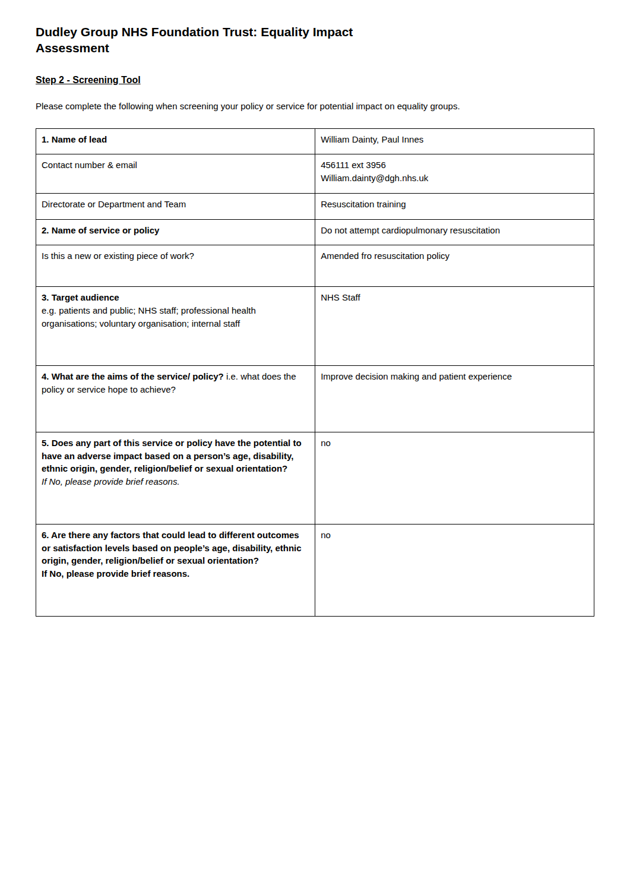Dudley Group NHS Foundation Trust: Equality Impact
Assessment
Step 2 - Screening Tool
Please complete the following when screening your policy or service for potential impact on equality groups.
| 1. Name of lead | William Dainty, Paul Innes |
| Contact number & email | 456111 ext 3956 William.dainty@dgh.nhs.uk |
| Directorate or Department and Team | Resuscitation training |
| 2. Name of service or policy | Do not attempt cardiopulmonary resuscitation |
| Is this a new or existing piece of work? | Amended fro resuscitation policy |
| 3. Target audience e.g. patients and public; NHS staff; professional health organisations; voluntary organisation; internal staff | NHS Staff |
| 4. What are the aims of the service/ policy? i.e. what does the policy or service hope to achieve? | Improve decision making and patient experience |
| 5. Does any part of this service or policy have the potential to have an adverse impact based on a person’s age, disability, ethnic origin, gender, religion/belief or sexual orientation? If No, please provide brief reasons. | no |
| 6. Are there any factors that could lead to different outcomes or satisfaction levels based on people’s age, disability, ethnic origin, gender, religion/belief or sexual orientation? If No, please provide brief reasons. | no |